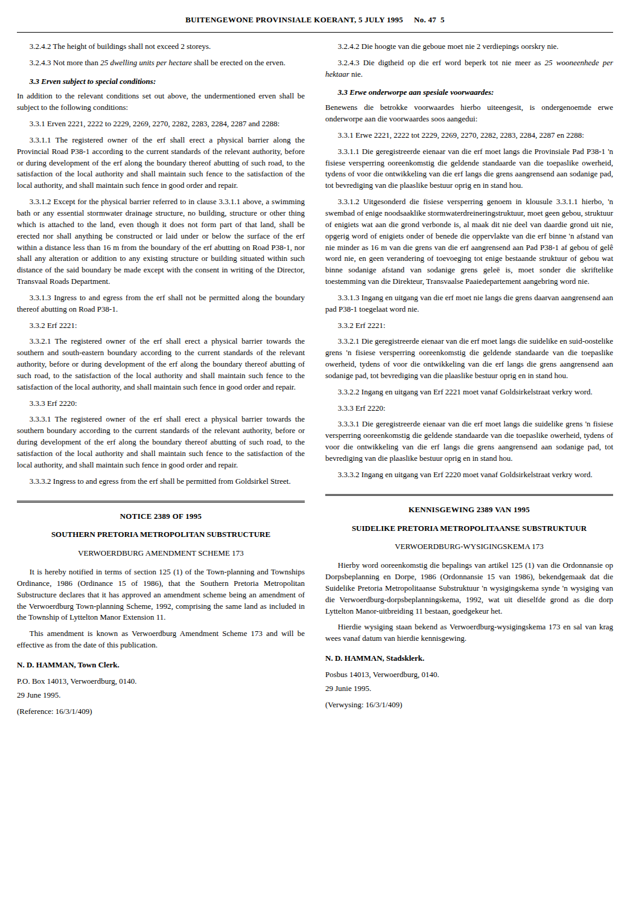Buitengewone Provinsiale Koerant, 5 July 1995 No. 47 5
3.2.4.2 The height of buildings shall not exceed 2 storeys.
3.2.4.3 Not more than 25 dwelling units per hectare shall be erected on the erven.
3.3 Erven subject to special conditions:
In addition to the relevant conditions set out above, the undermentioned erven shall be subject to the following conditions:
3.3.1 Erven 2221, 2222 to 2229, 2269, 2270, 2282, 2283, 2284, 2287 and 2288:
3.3.1.1 The registered owner of the erf shall erect a physical barrier along the Provincial Road P38-1 according to the current standards of the relevant authority, before or during development of the erf along the boundary thereof abutting of such road, to the satisfaction of the local authority and shall maintain such fence to the satisfaction of the local authority, and shall maintain such fence in good order and repair.
3.3.1.2 Except for the physical barrier referred to in clause 3.3.1.1 above, a swimming bath or any essential stormwater drainage structure, no building, structure or other thing which is attached to the land, even though it does not form part of that land, shall be erected nor shall anything be constructed or laid under or below the surface of the erf within a distance less than 16 m from the boundary of the erf abutting on Road P38-1, nor shall any alteration or addition to any existing structure or building situated within such distance of the said boundary be made except with the consent in writing of the Director, Transvaal Roads Department.
3.3.1.3 Ingress to and egress from the erf shall not be permitted along the boundary thereof abutting on Road P38-1.
3.3.2 Erf 2221:
3.3.2.1 The registered owner of the erf shall erect a physical barrier towards the southern and south-eastern boundary according to the current standards of the relevant authority, before or during development of the erf along the boundary thereof abutting of such road, to the satisfaction of the local authority and shall maintain such fence to the satisfaction of the local authority, and shall maintain such fence in good order and repair.
3.3.3 Erf 2220:
3.3.3.1 The registered owner of the erf shall erect a physical barrier towards the southern boundary according to the current standards of the relevant authority, before or during development of the erf along the boundary thereof abutting of such road, to the satisfaction of the local authority and shall maintain such fence to the satisfaction of the local authority, and shall maintain such fence in good order and repair.
3.3.3.2 Ingress to and egress from the erf shall be permitted from Goldsirkel Street.
NOTICE 2389 OF 1995
Southern Pretoria Metropolitan Substructure
Verwoerdburg Amendment Scheme 173
It is hereby notified in terms of section 125 (1) of the Town-planning and Townships Ordinance, 1986 (Ordinance 15 of 1986), that the Southern Pretoria Metropolitan Substructure declares that it has approved an amendment scheme being an amendment of the Verwoerdburg Town-planning Scheme, 1992, comprising the same land as included in the Township of Lyttelton Manor Extension 11.
This amendment is known as Verwoerdburg Amendment Scheme 173 and will be effective as from the date of this publication.
N. D. HAMMAN, Town Clerk.
P.O. Box 14013, Verwoerdburg, 0140.
29 June 1995.
(Reference: 16/3/1/409)
3.2.4.2 Die hoogte van die geboue moet nie 2 verdiepings oorskry nie.
3.2.4.3 Die digtheid op die erf word beperk tot nie meer as 25 wooneenhede per hektaar nie.
3.3 Erwe onderworpe aan spesiale voorwaardes:
Benewens die betrokke voorwaardes hierbo uiteengesit, is ondergenoemde erwe onderworpe aan die voorwaardes soos aangedui:
3.3.1 Erwe 2221, 2222 tot 2229, 2269, 2270, 2282, 2283, 2284, 2287 en 2288:
3.3.1.1 Die geregistreerde eienaar van die erf moet langs die Provinsiale Pad P38-1 'n fisiese versperring ooreenkomstig die geldende standaarde van die toepaslike owerheid, tydens of voor die ontwikkeling van die erf langs die grens aangrensend aan sodanige pad, tot bevrediging van die plaaslike bestuur oprig en in stand hou.
3.3.1.2 Uitgesonderd die fisiese versperring genoem in klousule 3.3.1.1 hierbo, 'n swembad of enige noodsaaklike stormwaterdreineringstruktuur, moet geen gebou, struktuur of enigiets wat aan die grond verbonde is, al maak dit nie deel van daardie grond uit nie, opgerig word of enigiets onder of benede die oppervlakte van die erf binne 'n afstand van nie minder as 16 m van die grens van die erf aangrensend aan Pad P38-1 af gebou of gelê word nie, en geen verandering of toevoeging tot enige bestaande struktuur of gebou wat binne sodanige afstand van sodanige grens geleë is, moet sonder die skriftelike toestemming van die Direkteur, Transvaalse Paaiedepartement aangebring word nie.
3.3.1.3 Ingang en uitgang van die erf moet nie langs die grens daarvan aangrensend aan pad P38-1 toegelaat word nie.
3.3.2 Erf 2221:
3.3.2.1 Die geregistreerde eienaar van die erf moet langs die suidelike en suid-oostelike grens 'n fisiese versperring ooreenkomstig die geldende standaarde van die toepaslike owerheid, tydens of voor die ontwikkeling van die erf langs die grens aangrensend aan sodanige pad, tot bevrediging van die plaaslike bestuur oprig en in stand hou.
3.3.2.2 Ingang en uitgang van Erf 2221 moet vanaf Goldsirkelstraat verkry word.
3.3.3 Erf 2220:
3.3.3.1 Die geregistreerde eienaar van die erf moet langs die suidelike grens 'n fisiese versperring ooreenkomstig die geldende standaarde van die toepaslike owerheid, tydens of voor die ontwikkeling van die erf langs die grens aangrensend aan sodanige pad, tot bevrediging van die plaaslike bestuur oprig en in stand hou.
3.3.3.2 Ingang en uitgang van Erf 2220 moet vanaf Goldsirkelstraat verkry word.
KENNISGEWING 2389 VAN 1995
Suidelike Pretoria Metropolitaanse Substruktuur
Verwoerdburg-wysigingskema 173
Hierby word ooreenkomstig die bepalings van artikel 125 (1) van die Ordonnansie op Dorpsbeplanning en Dorpe, 1986 (Ordonnansie 15 van 1986), bekendgemaak dat die Suidelike Pretoria Metropolitaanse Substruktuur 'n wysigingskema synde 'n wysiging van die Verwoerdburg-dorpsbeplanningskema, 1992, wat uit dieselfde grond as die dorp Lyttelton Manor-uitbreiding 11 bestaan, goedgekeur het.
Hierdie wysiging staan bekend as Verwoerdburg-wysigingskema 173 en sal van krag wees vanaf datum van hierdie kennisgewing.
N. D. HAMMAN, Stadsklerk.
Posbus 14013, Verwoerdburg, 0140.
29 Junie 1995.
(Verwysing: 16/3/1/409)